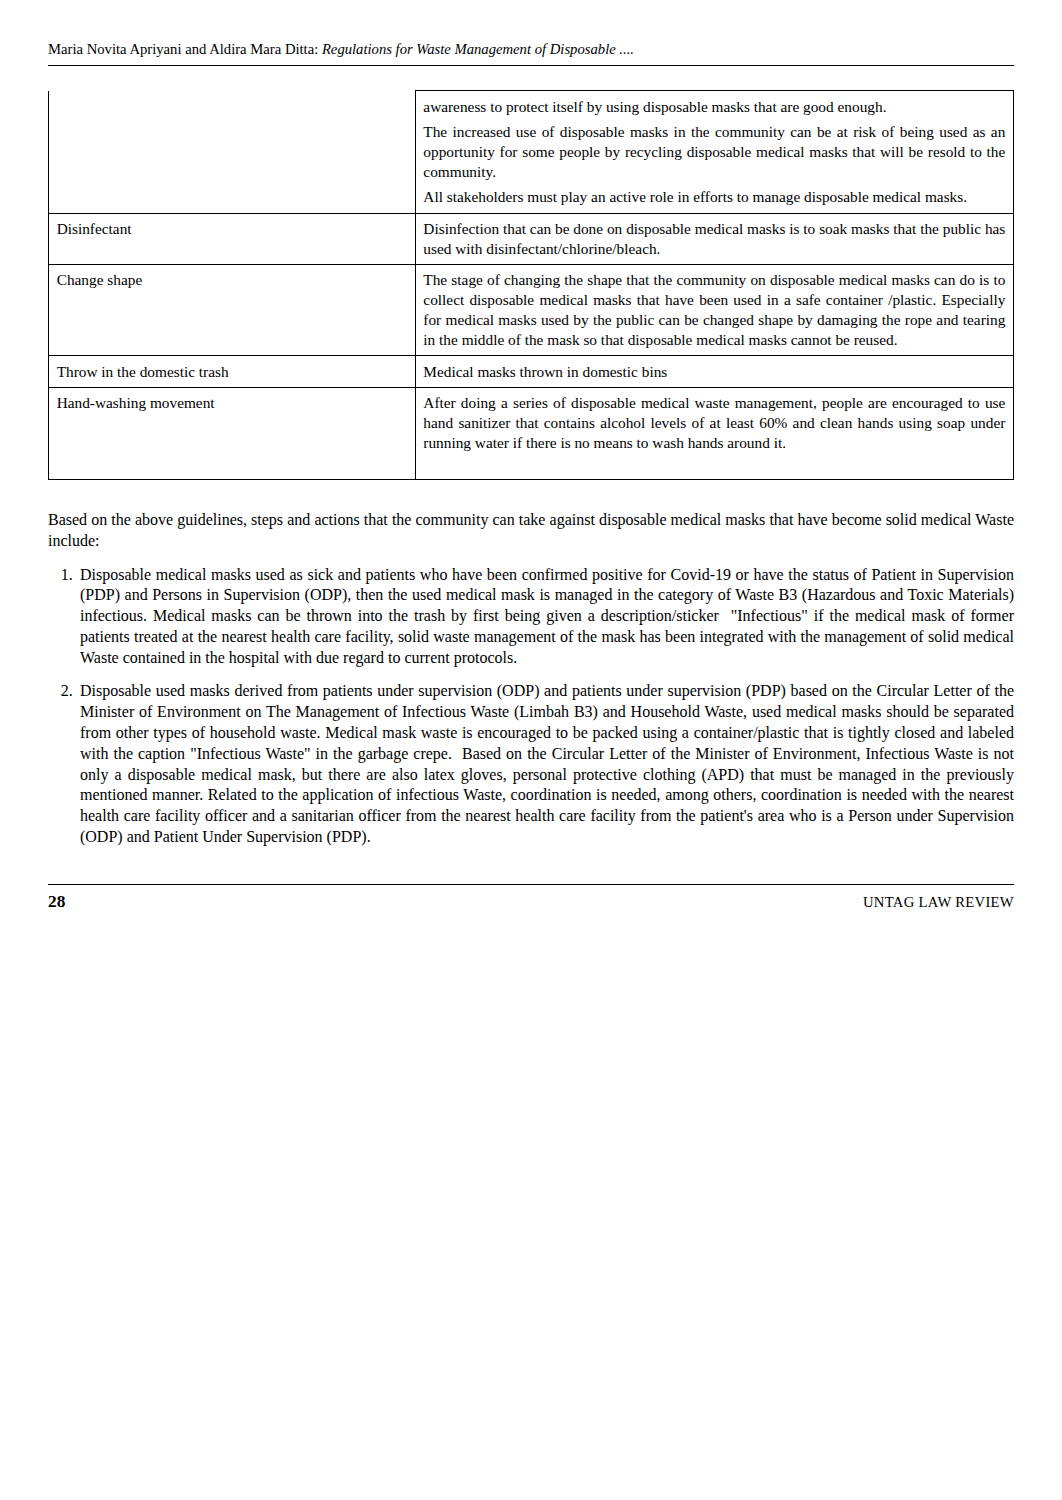Maria Novita Apriyani and Aldira Mara Ditta: Regulations for Waste Management of Disposable ....
| | awareness to protect itself by using disposable masks that are good enough. The increased use of disposable masks in the community can be at risk of being used as an opportunity for some people by recycling disposable medical masks that will be resold to the community. All stakeholders must play an active role in efforts to manage disposable medical masks. |
| Disinfectant | Disinfection that can be done on disposable medical masks is to soak masks that the public has used with disinfectant/chlorine/bleach. |
| Change shape | The stage of changing the shape that the community on disposable medical masks can do is to collect disposable medical masks that have been used in a safe container /plastic. Especially for medical masks used by the public can be changed shape by damaging the rope and tearing in the middle of the mask so that disposable medical masks cannot be reused. |
| Throw in the domestic trash | Medical masks thrown in domestic bins |
| Hand-washing movement | After doing a series of disposable medical waste management, people are encouraged to use hand sanitizer that contains alcohol levels of at least 60% and clean hands using soap under running water if there is no means to wash hands around it. |
Based on the above guidelines, steps and actions that the community can take against disposable medical masks that have become solid medical Waste include:
Disposable medical masks used as sick and patients who have been confirmed positive for Covid-19 or have the status of Patient in Supervision (PDP) and Persons in Supervision (ODP), then the used medical mask is managed in the category of Waste B3 (Hazardous and Toxic Materials) infectious. Medical masks can be thrown into the trash by first being given a description/sticker "Infectious" if the medical mask of former patients treated at the nearest health care facility, solid waste management of the mask has been integrated with the management of solid medical Waste contained in the hospital with due regard to current protocols.
Disposable used masks derived from patients under supervision (ODP) and patients under supervision (PDP) based on the Circular Letter of the Minister of Environment on The Management of Infectious Waste (Limbah B3) and Household Waste, used medical masks should be separated from other types of household waste. Medical mask waste is encouraged to be packed using a container/plastic that is tightly closed and labeled with the caption "Infectious Waste" in the garbage crepe. Based on the Circular Letter of the Minister of Environment, Infectious Waste is not only a disposable medical mask, but there are also latex gloves, personal protective clothing (APD) that must be managed in the previously mentioned manner. Related to the application of infectious Waste, coordination is needed, among others, coordination is needed with the nearest health care facility officer and a sanitarian officer from the nearest health care facility from the patient's area who is a Person under Supervision (ODP) and Patient Under Supervision (PDP).
28 UNTAG LAW REVIEW